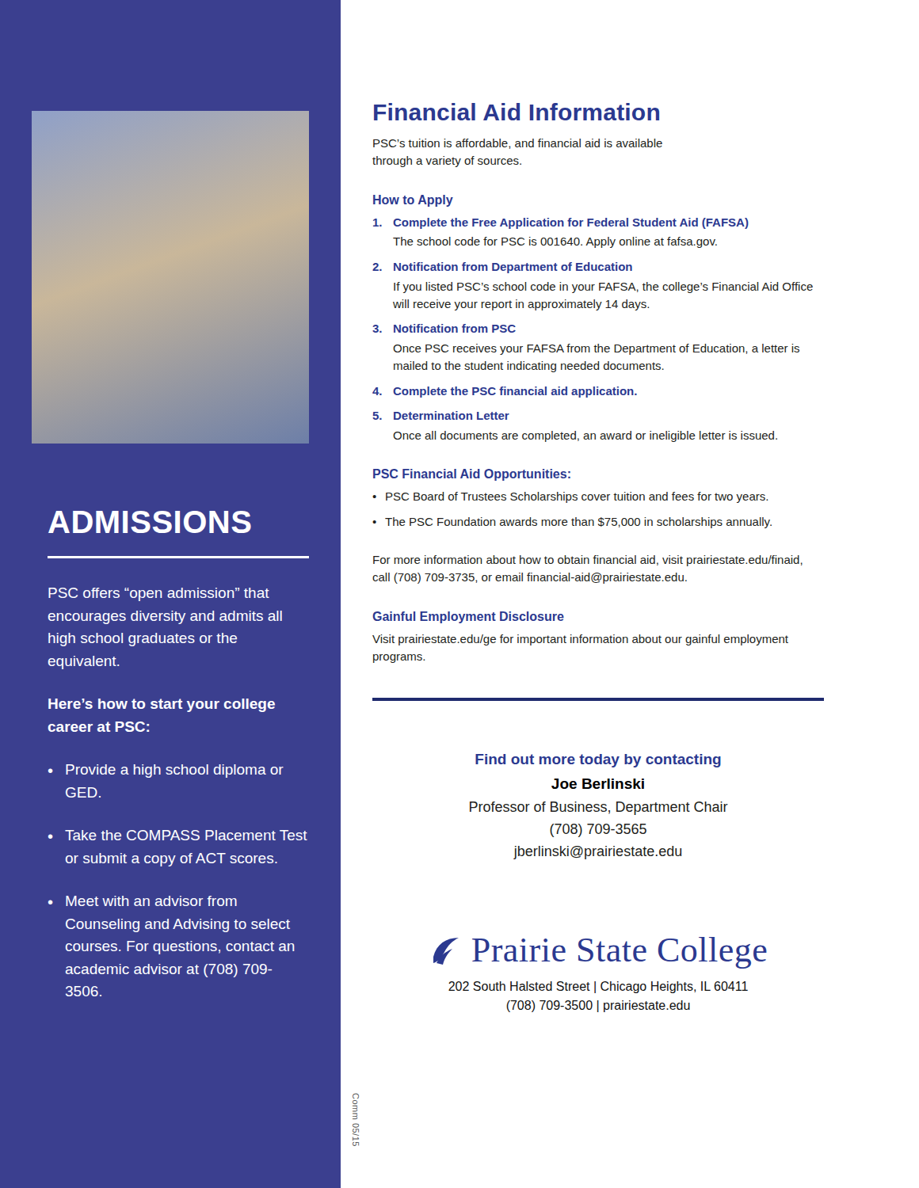ADMISSIONS
PSC offers “open admission” that encourages diversity and admits all high school graduates or the equivalent.
Here’s how to start your college career at PSC:
Provide a high school diploma or GED.
Take the COMPASS Placement Test or submit a copy of ACT scores.
Meet with an advisor from Counseling and Advising to select courses. For questions, contact an academic advisor at (708) 709-3506.
Comm 05/15
Financial Aid Information
PSC’s tuition is affordable, and financial aid is available
through a variety of sources.
How to Apply
Complete the Free Application for Federal Student Aid (FAFSA) The school code for PSC is 001640. Apply online at fafsa.gov.
Notification from Department of Education If you listed PSC’s school code in your FAFSA, the college’s Financial Aid Office will receive your report in approximately 14 days.
Notification from PSC Once PSC receives your FAFSA from the Department of Education, a letter is mailed to the student indicating needed documents.
Complete the PSC financial aid application.
Determination Letter Once all documents are completed, an award or ineligible letter is issued.
PSC Financial Aid Opportunities:
PSC Board of Trustees Scholarships cover tuition and fees for two years.
The PSC Foundation awards more than $75,000 in scholarships annually.
For more information about how to obtain financial aid, visit prairiestate.edu/finaid, call (708) 709-3735, or email financial-aid@prairiestate.edu.
Gainful Employment Disclosure
Visit prairiestate.edu/ge for important information about our gainful employment programs.
Find out more today by contacting
Joe Berlinski
Professor of Business, Department Chair
(708) 709-3565
jberlinski@prairiestate.edu
Prairie State College
202 South Halsted Street | Chicago Heights, IL 60411
(708) 709-3500 | prairiestate.edu